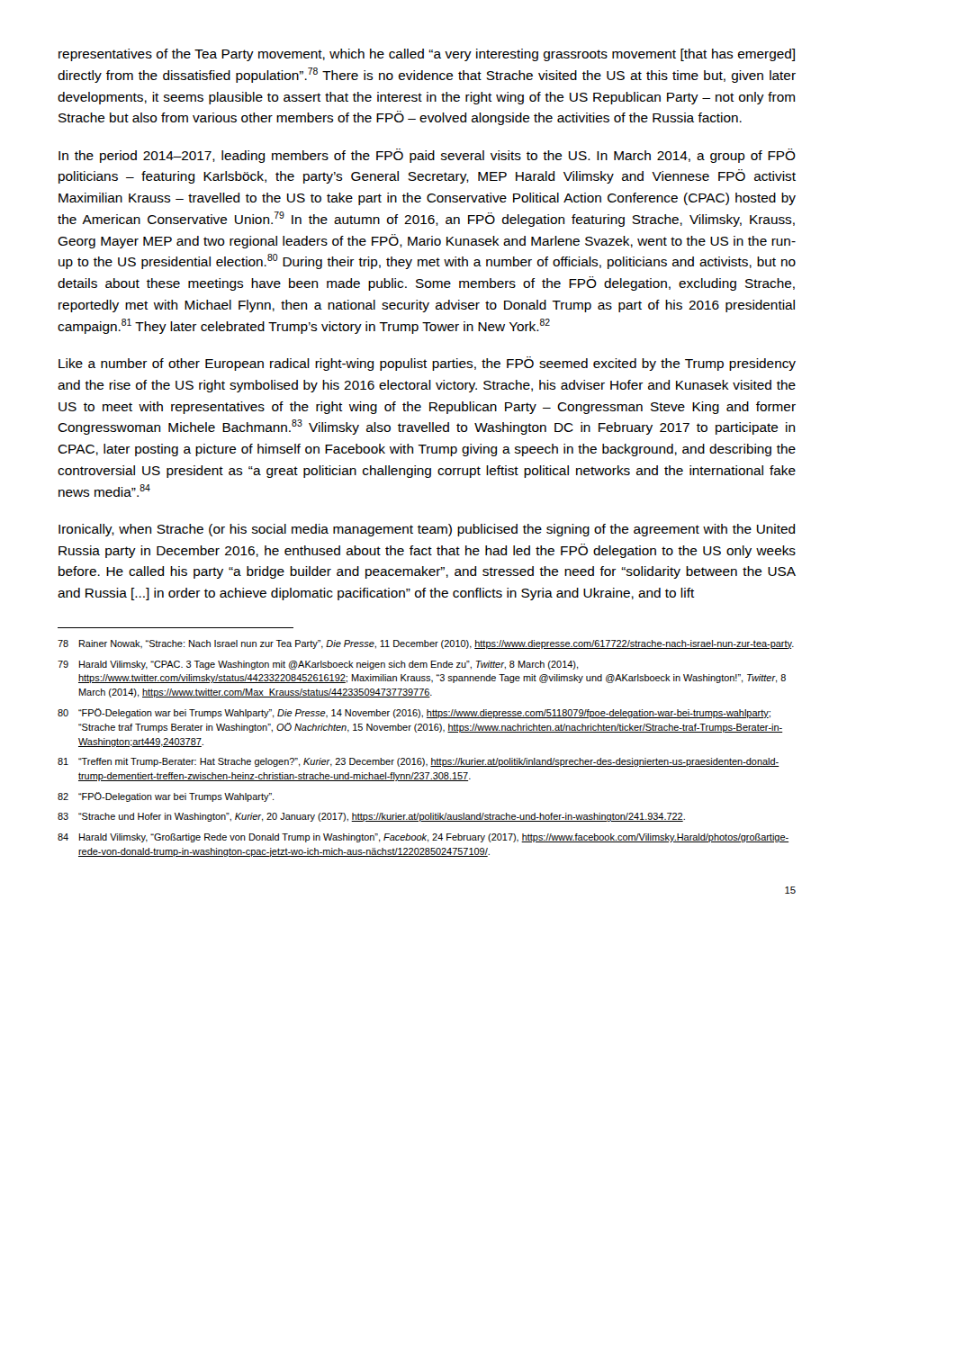representatives of the Tea Party movement, which he called “a very interesting grassroots movement [that has emerged] directly from the dissatisfied population”.78 There is no evidence that Strache visited the US at this time but, given later developments, it seems plausible to assert that the interest in the right wing of the US Republican Party – not only from Strache but also from various other members of the FPÖ – evolved alongside the activities of the Russia faction.
In the period 2014–2017, leading members of the FPÖ paid several visits to the US. In March 2014, a group of FPÖ politicians – featuring Karlsböck, the party’s General Secretary, MEP Harald Vilimsky and Viennese FPÖ activist Maximilian Krauss – travelled to the US to take part in the Conservative Political Action Conference (CPAC) hosted by the American Conservative Union.79 In the autumn of 2016, an FPÖ delegation featuring Strache, Vilimsky, Krauss, Georg Mayer MEP and two regional leaders of the FPÖ, Mario Kunasek and Marlene Svazek, went to the US in the run-up to the US presidential election.80 During their trip, they met with a number of officials, politicians and activists, but no details about these meetings have been made public. Some members of the FPÖ delegation, excluding Strache, reportedly met with Michael Flynn, then a national security adviser to Donald Trump as part of his 2016 presidential campaign.81 They later celebrated Trump’s victory in Trump Tower in New York.82
Like a number of other European radical right-wing populist parties, the FPÖ seemed excited by the Trump presidency and the rise of the US right symbolised by his 2016 electoral victory. Strache, his adviser Hofer and Kunasek visited the US to meet with representatives of the right wing of the Republican Party – Congressman Steve King and former Congresswoman Michele Bachmann.83 Vilimsky also travelled to Washington DC in February 2017 to participate in CPAC, later posting a picture of himself on Facebook with Trump giving a speech in the background, and describing the controversial US president as “a great politician challenging corrupt leftist political networks and the international fake news media”.84
Ironically, when Strache (or his social media management team) publicised the signing of the agreement with the United Russia party in December 2016, he enthused about the fact that he had led the FPÖ delegation to the US only weeks before. He called his party “a bridge builder and peacemaker”, and stressed the need for “solidarity between the USA and Russia [...] in order to achieve diplomatic pacification” of the conflicts in Syria and Ukraine, and to lift
78 Rainer Nowak, “Strache: Nach Israel nun zur Tea Party”, Die Presse, 11 December (2010), https://www.diepresse.com/617722/strache-nach-israel-nun-zur-tea-party.
79 Harald Vilimsky, “CPAC. 3 Tage Washington mit @AKarlsboeck neigen sich dem Ende zu”, Twitter, 8 March (2014), https://www.twitter.com/vilimsky/status/442332208452616192; Maximilian Krauss, “3 spannende Tage mit @vilimsky und @AKarlsboeck in Washington!”, Twitter, 8 March (2014), https://www.twitter.com/Max_Krauss/status/442335094737739776.
80“FPÖ-Delegation war bei Trumps Wahlparty”, Die Presse, 14 November (2016), https://www.diepresse.com/5118079/fpoe-delegation-war-bei-trumps-wahlparty; “Strache traf Trumps Berater in Washington”, OÖ Nachrichten, 15 November (2016), https://www.nachrichten.at/nachrichten/ticker/Strache-traf-Trumps-Berater-in-Washington;art449,2403787.
81“Treffen mit Trump-Berater: Hat Strache gelogen?”, Kurier, 23 December (2016), https://kurier.at/politik/inland/sprecher-des-designierten-us-praesidenten-donald-trump-dementiert-treffen-zwischen-heinz-christian-strache-und-michael-flynn/237.308.157.
82“FPÖ-Delegation war bei Trumps Wahlparty”.
83“Strache und Hofer in Washington”, Kurier, 20 January (2017), https://kurier.at/politik/ausland/strache-und-hofer-in-washington/241.934.722.
84 Harald Vilimsky, “Großartige Rede von Donald Trump in Washington”, Facebook, 24 February (2017), https://www.facebook.com/Vilimsky.Harald/photos/großartige-rede-von-donald-trump-in-washington-cpac-jetzt-wo-ich-mich-aus-nächst/1220285024757109/.
15